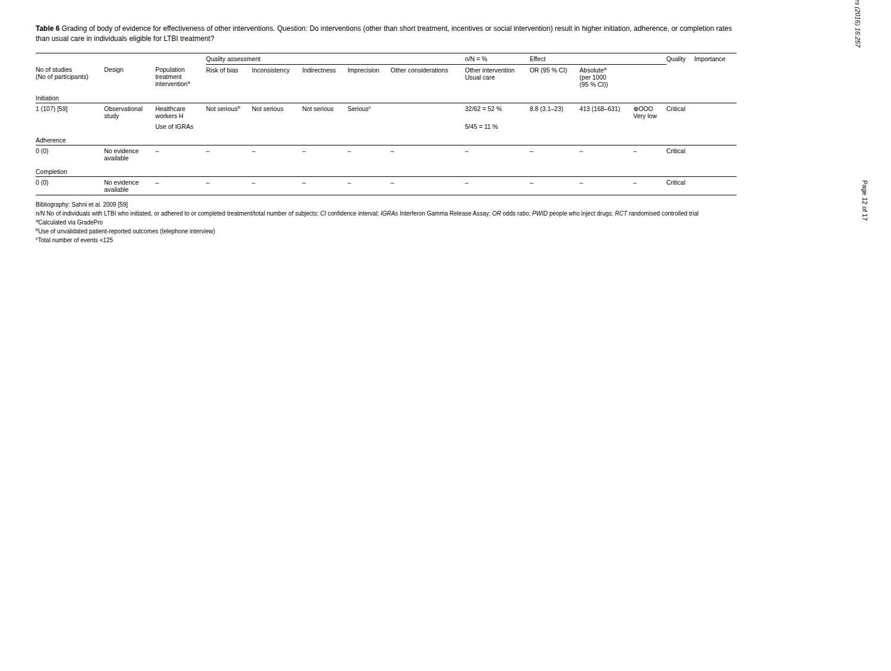Sturman et al. BMC Infectious Diseases (2016) 16:257
Page 12 of 17
Table 6 Grading of body of evidence for effectiveness of other interventions. Question: Do interventions (other than short treatment, incentives or social intervention) result in higher initiation, adherence, or completion rates than usual care in individuals eligible for LTBI treatment?
| | Quality assessment | n/N = % | Effect | Quality | Importance |
| --- | --- | --- | --- | --- | --- |
| No of studies (No of participants) | Design | Population treatment intervention a | Risk of bias | Inconsistency | Indirectness | Imprecision | Other considerations | Other intervention Usual care | OR (95 % CI) | Absolute a (per 1000 (95 % CI)) | | | |
| Initiation |
| 1 (107) [59] | Observational study | Healthcare workers H | Not serious b | Not serious | Not serious | Serious c | | 32/62 = 52 % | 8.8 (3.1–23) | 413 (168–631) | ⊕OOO Very low | Critical | |
| | | Use of IGRAs | | | | | | 5/45 = 11 % | | | | | |
| Adherence |
| 0 (0) | No evidence available | – | – | – | – | – | – | – | – | – | – | Critical | |
| Completion |
| 0 (0) | No evidence available | – | – | – | – | – | – | – | – | – | – | Critical | |
Bibliography: Sahni et al. 2009 [59]
n/N No of individuals with LTBI who initiated, or adhered to or completed treatment/total number of subjects; CI confidence interval; IGRAs Interferon Gamma Release Assay; OR odds ratio; PWID people who inject drugs; RCT randomised controlled trial
aCalculated via GradePro
bUse of unvalidated patient-reported outcomes (telephone interview)
cTotal number of events <125